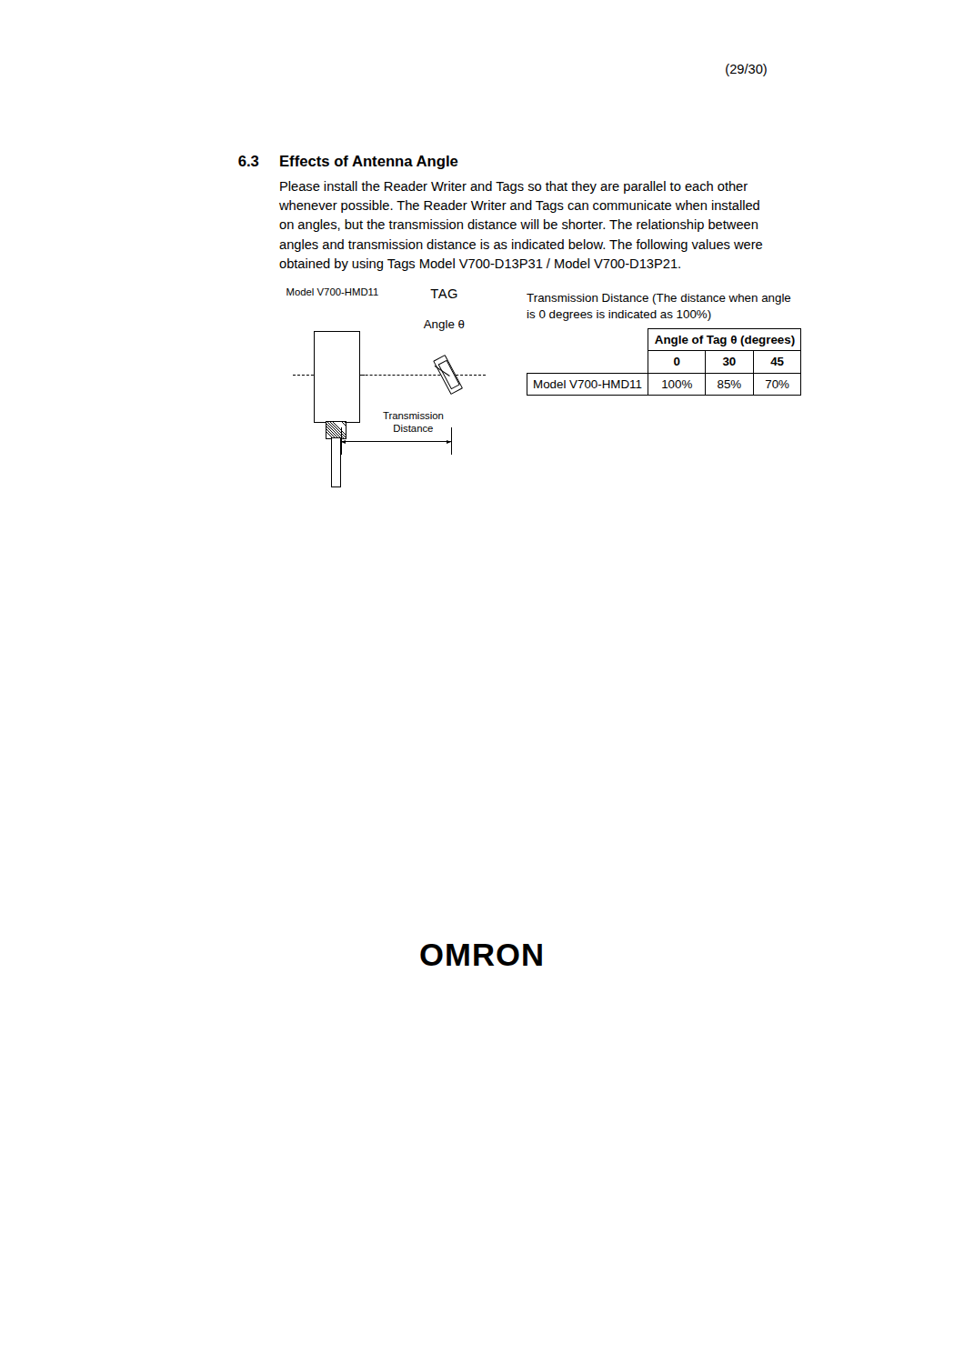(29/30)
6.3 Effects of Antenna Angle
Please install the Reader Writer and Tags so that they are parallel to each other whenever possible. The Reader Writer and Tags can communicate when installed on angles, but the transmission distance will be shorter. The relationship between angles and transmission distance is as indicated below. The following values were obtained by using Tags Model V700-D13P31 / Model V700-D13P21.
Model V700-HMD11
TAG
Angle θ
Transmission
Distance
Transmission Distance (The distance when angle is 0 degrees is indicated as 100%)
| | Angle of Tag θ (degrees) |
| --- | --- |
| | 0 | 30 | 45 |
| Model V700-HMD11 | 100% | 85% | 70% |
OMRON